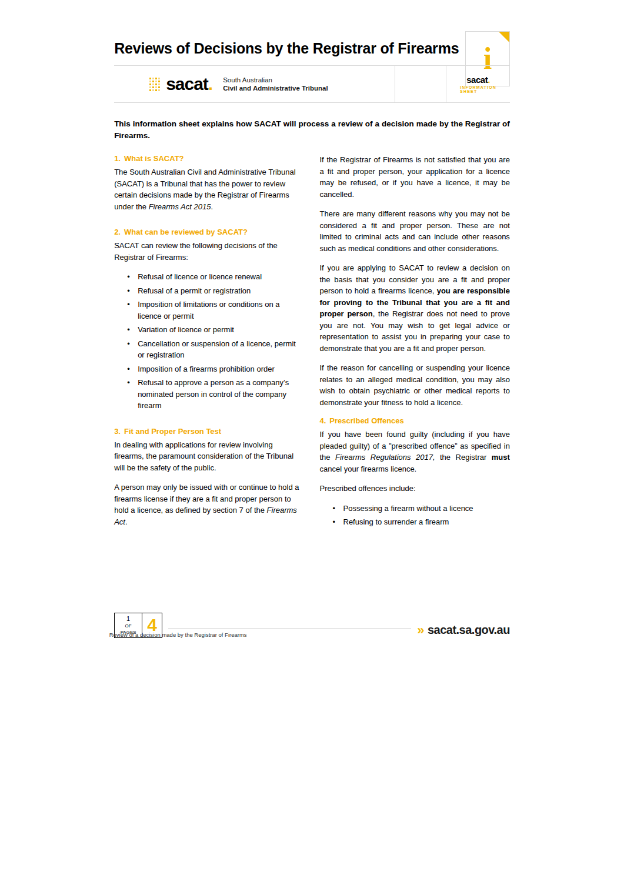Reviews of Decisions by the Registrar of Firearms
i
sacat.
South Australian Civil and Administrative Tribunal
sacat.
INFORMATION
SHEET
This information sheet explains how SACAT will process a review of a decision made by the Registrar of Firearms.
1. What is SACAT?
The South Australian Civil and Administrative Tribunal (SACAT) is a Tribunal that has the power to review certain decisions made by the Registrar of Firearms under the Firearms Act 2015.
2. What can be reviewed by SACAT?
SACAT can review the following decisions of the Registrar of Firearms:
Refusal of licence or licence renewal
Refusal of a permit or registration
Imposition of limitations or conditions on a licence or permit
Variation of licence or permit
Cancellation or suspension of a licence, permit or registration
Imposition of a firearms prohibition order
Refusal to approve a person as a company’s nominated person in control of the company firearm
3. Fit and Proper Person Test
In dealing with applications for review involving firearms, the paramount consideration of the Tribunal will be the safety of the public.
A person may only be issued with or continue to hold a firearms license if they are a fit and proper person to hold a licence, as defined by section 7 of the Firearms Act.
If the Registrar of Firearms is not satisfied that you are a fit and proper person, your application for a licence may be refused, or if you have a licence, it may be cancelled.
There are many different reasons why you may not be considered a fit and proper person. These are not limited to criminal acts and can include other reasons such as medical conditions and other considerations.
If you are applying to SACAT to review a decision on the basis that you consider you are a fit and proper person to hold a firearms licence, you are responsible for proving to the Tribunal that you are a fit and proper person, the Registrar does not need to prove you are not. You may wish to get legal advice or representation to assist you in preparing your case to demonstrate that you are a fit and proper person.
If the reason for cancelling or suspending your licence relates to an alleged medical condition, you may also wish to obtain psychiatric or other medical reports to demonstrate your fitness to hold a licence.
4. Prescribed Offences
If you have been found guilty (including if you have pleaded guilty) of a ”prescribed offence” as specified in the Firearms Regulations 2017, the Registrar must cancel your firearms licence.
Prescribed offences include:
Possessing a firearm without a licence
Refusing to surrender a firearm
1
OF
PAGES
4
»sacat.sa.gov.au
Review of a decision made by the Registrar of Firearms